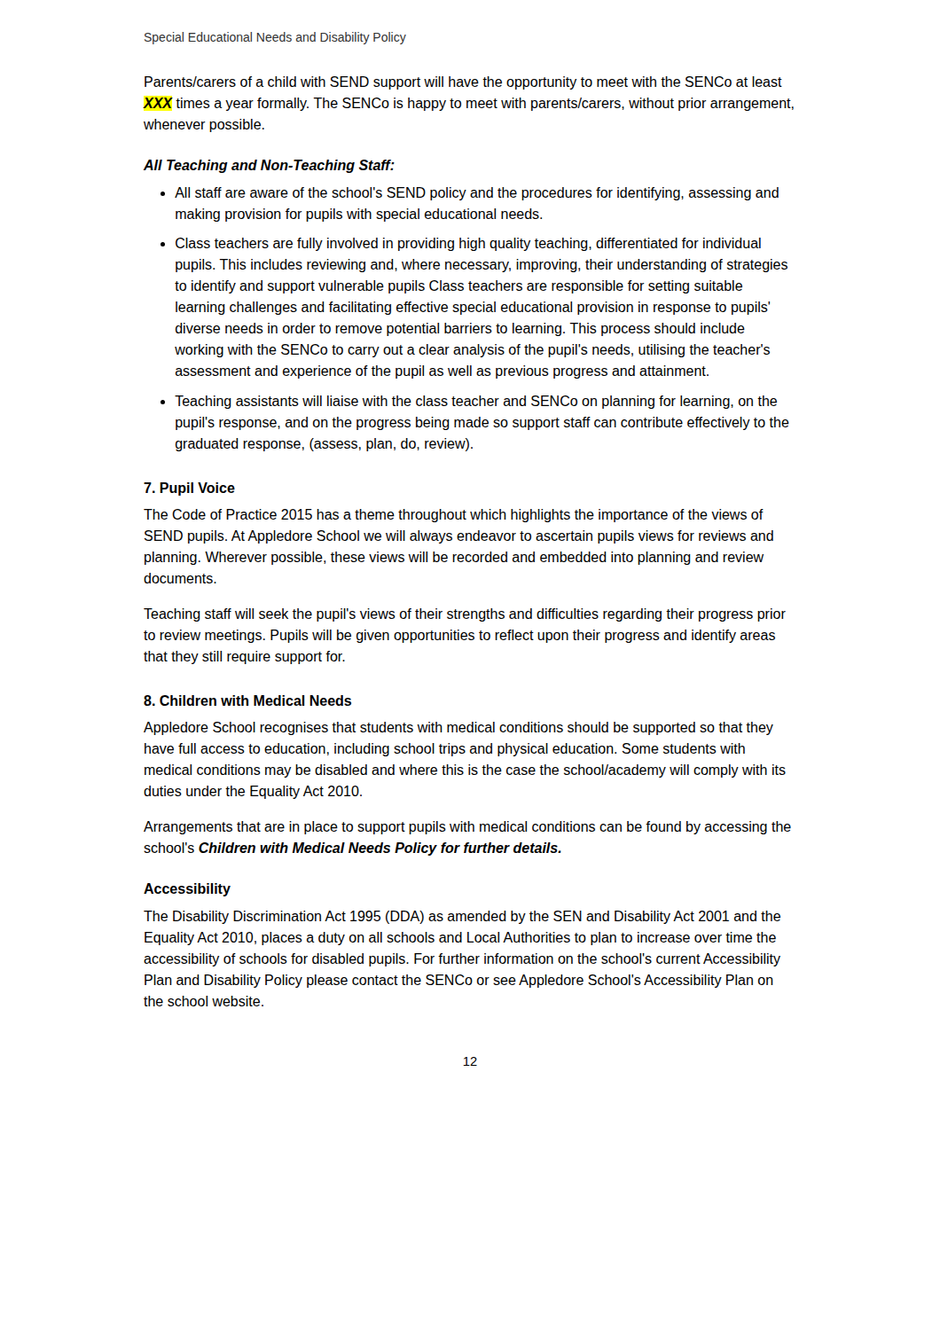Special Educational Needs and Disability Policy
Parents/carers of a child with SEND support will have the opportunity to meet with the SENCo at least XXX times a year formally. The SENCo is happy to meet with parents/carers, without prior arrangement, whenever possible.
All Teaching and Non-Teaching Staff:
All staff are aware of the school's SEND policy and the procedures for identifying, assessing and making provision for pupils with special educational needs.
Class teachers are fully involved in providing high quality teaching, differentiated for individual pupils. This includes reviewing and, where necessary, improving, their understanding of strategies to identify and support vulnerable pupils Class teachers are responsible for setting suitable learning challenges and facilitating effective special educational provision in response to pupils' diverse needs in order to remove potential barriers to learning. This process should include working with the SENCo to carry out a clear analysis of the pupil's needs, utilising the teacher's assessment and experience of the pupil as well as previous progress and attainment.
Teaching assistants will liaise with the class teacher and SENCo on planning for learning, on the pupil's response, and on the progress being made so support staff can contribute effectively to the graduated response, (assess, plan, do, review).
7. Pupil Voice
The Code of Practice 2015 has a theme throughout which highlights the importance of the views of SEND pupils. At Appledore School we will always endeavor to ascertain pupils views for reviews and planning. Wherever possible, these views will be recorded and embedded into planning and review documents.
Teaching staff will seek the pupil's views of their strengths and difficulties regarding their progress prior to review meetings. Pupils will be given opportunities to reflect upon their progress and identify areas that they still require support for.
8. Children with Medical Needs
Appledore School recognises that students with medical conditions should be supported so that they have full access to education, including school trips and physical education. Some students with medical conditions may be disabled and where this is the case the school/academy will comply with its duties under the Equality Act 2010.
Arrangements that are in place to support pupils with medical conditions can be found by accessing the school's Children with Medical Needs Policy for further details.
Accessibility
The Disability Discrimination Act 1995 (DDA) as amended by the SEN and Disability Act 2001 and the Equality Act 2010, places a duty on all schools and Local Authorities to plan to increase over time the accessibility of schools for disabled pupils. For further information on the school's current Accessibility Plan and Disability Policy please contact the SENCo or see Appledore School's Accessibility Plan on the school website.
12